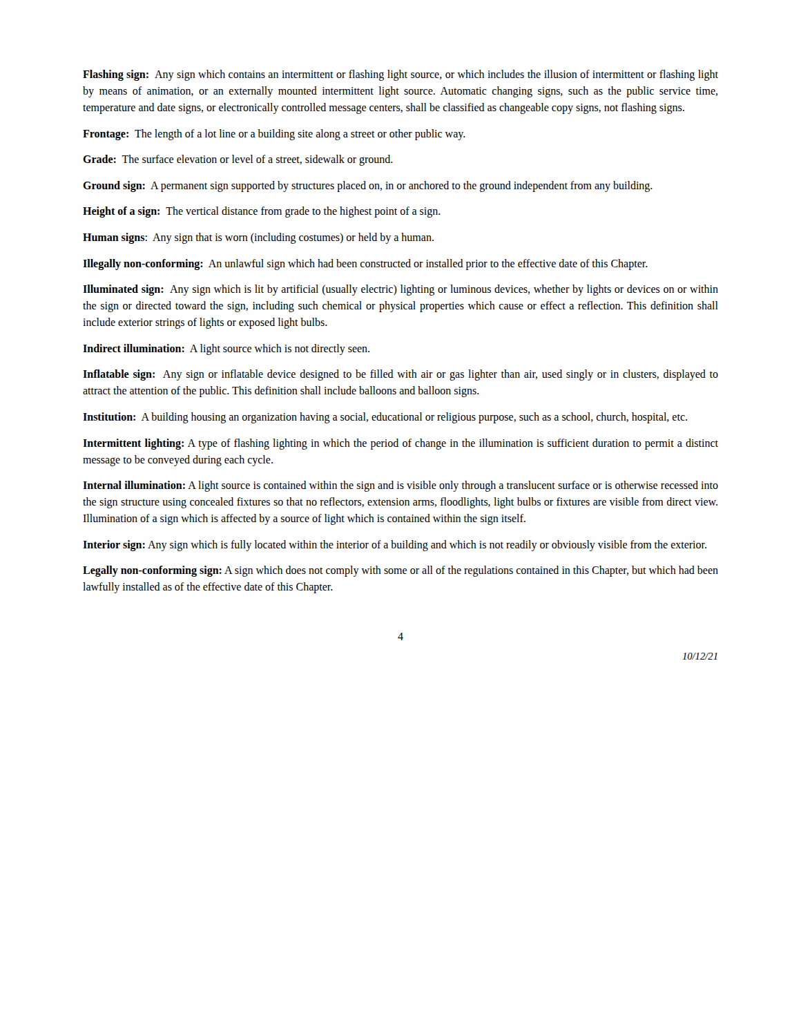Flashing sign: Any sign which contains an intermittent or flashing light source, or which includes the illusion of intermittent or flashing light by means of animation, or an externally mounted intermittent light source. Automatic changing signs, such as the public service time, temperature and date signs, or electronically controlled message centers, shall be classified as changeable copy signs, not flashing signs.
Frontage: The length of a lot line or a building site along a street or other public way.
Grade: The surface elevation or level of a street, sidewalk or ground.
Ground sign: A permanent sign supported by structures placed on, in or anchored to the ground independent from any building.
Height of a sign: The vertical distance from grade to the highest point of a sign.
Human signs: Any sign that is worn (including costumes) or held by a human.
Illegally non-conforming: An unlawful sign which had been constructed or installed prior to the effective date of this Chapter.
Illuminated sign: Any sign which is lit by artificial (usually electric) lighting or luminous devices, whether by lights or devices on or within the sign or directed toward the sign, including such chemical or physical properties which cause or effect a reflection. This definition shall include exterior strings of lights or exposed light bulbs.
Indirect illumination: A light source which is not directly seen.
Inflatable sign: Any sign or inflatable device designed to be filled with air or gas lighter than air, used singly or in clusters, displayed to attract the attention of the public. This definition shall include balloons and balloon signs.
Institution: A building housing an organization having a social, educational or religious purpose, such as a school, church, hospital, etc.
Intermittent lighting: A type of flashing lighting in which the period of change in the illumination is sufficient duration to permit a distinct message to be conveyed during each cycle.
Internal illumination: A light source is contained within the sign and is visible only through a translucent surface or is otherwise recessed into the sign structure using concealed fixtures so that no reflectors, extension arms, floodlights, light bulbs or fixtures are visible from direct view. Illumination of a sign which is affected by a source of light which is contained within the sign itself.
Interior sign: Any sign which is fully located within the interior of a building and which is not readily or obviously visible from the exterior.
Legally non-conforming sign: A sign which does not comply with some or all of the regulations contained in this Chapter, but which had been lawfully installed as of the effective date of this Chapter.
4
10/12/21